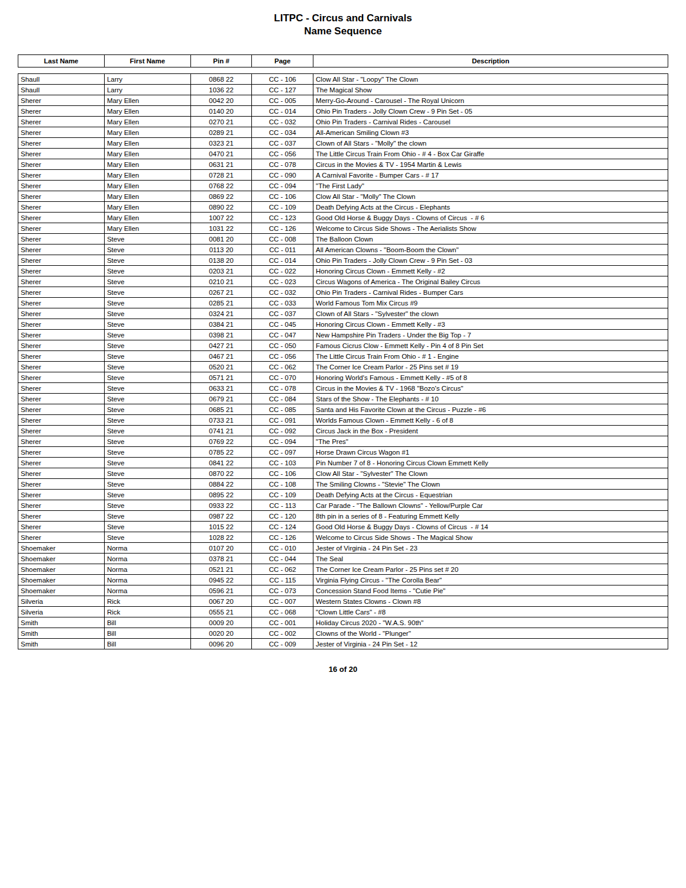LITPC - Circus and Carnivals
Name Sequence
| Last Name | First Name | Pin # | Page | Description |
| --- | --- | --- | --- | --- |
| Shaull | Larry | 0868 22 | CC - 106 | Clow All Star - "Loopy" The Clown |
| Shaull | Larry | 1036 22 | CC - 127 | The Magical Show |
| Sherer | Mary Ellen | 0042 20 | CC - 005 | Merry-Go-Around - Carousel - The Royal Unicorn |
| Sherer | Mary Ellen | 0140 20 | CC - 014 | Ohio Pin Traders - Jolly Clown Crew - 9 Pin Set - 05 |
| Sherer | Mary Ellen | 0270 21 | CC - 032 | Ohio Pin Traders - Carnival Rides - Carousel |
| Sherer | Mary Ellen | 0289 21 | CC - 034 | All-American Smiling Clown #3 |
| Sherer | Mary Ellen | 0323 21 | CC - 037 | Clown of All Stars - "Molly" the clown |
| Sherer | Mary Ellen | 0470 21 | CC - 056 | The Little Circus Train From Ohio - # 4 - Box Car Giraffe |
| Sherer | Mary Ellen | 0631 21 | CC - 078 | Circus in the Movies & TV - 1954 Martin & Lewis |
| Sherer | Mary Ellen | 0728 21 | CC - 090 | A Carnival Favorite - Bumper Cars - # 17 |
| Sherer | Mary Ellen | 0768 22 | CC - 094 | "The First Lady" |
| Sherer | Mary Ellen | 0869 22 | CC - 106 | Clow All Star - "Molly" The Clown |
| Sherer | Mary Ellen | 0890 22 | CC - 109 | Death Defying Acts at the Circus - Elephants |
| Sherer | Mary Ellen | 1007 22 | CC - 123 | Good Old Horse & Buggy Days - Clowns of Circus - # 6 |
| Sherer | Mary Ellen | 1031 22 | CC - 126 | Welcome to Circus Side Shows - The Aerialists Show |
| Sherer | Steve | 0081 20 | CC - 008 | The Balloon Clown |
| Sherer | Steve | 0113 20 | CC - 011 | All American Clowns - "Boom-Boom the Clown" |
| Sherer | Steve | 0138 20 | CC - 014 | Ohio Pin Traders - Jolly Clown Crew - 9 Pin Set - 03 |
| Sherer | Steve | 0203 21 | CC - 022 | Honoring Circus Clown - Emmett Kelly - #2 |
| Sherer | Steve | 0210 21 | CC - 023 | Circus Wagons of America - The Original Bailey Circus |
| Sherer | Steve | 0267 21 | CC - 032 | Ohio Pin Traders - Carnival Rides - Bumper Cars |
| Sherer | Steve | 0285 21 | CC - 033 | World Famous Tom Mix Circus #9 |
| Sherer | Steve | 0324 21 | CC - 037 | Clown of All Stars - "Sylvester" the clown |
| Sherer | Steve | 0384 21 | CC - 045 | Honoring Circus Clown - Emmett Kelly - #3 |
| Sherer | Steve | 0398 21 | CC - 047 | New Hampshire Pin Traders - Under the Big Top - 7 |
| Sherer | Steve | 0427 21 | CC - 050 | Famous Cicrus Clow - Emmett Kelly - Pin 4 of 8 Pin Set |
| Sherer | Steve | 0467 21 | CC - 056 | The Little Circus Train From Ohio - # 1 - Engine |
| Sherer | Steve | 0520 21 | CC - 062 | The Corner Ice Cream Parlor - 25 Pins set # 19 |
| Sherer | Steve | 0571 21 | CC - 070 | Honoring World's Famous - Emmett Kelly - #5 of 8 |
| Sherer | Steve | 0633 21 | CC - 078 | Circus in the Movies & TV - 1968 "Bozo's Circus" |
| Sherer | Steve | 0679 21 | CC - 084 | Stars of the Show - The Elephants - # 10 |
| Sherer | Steve | 0685 21 | CC - 085 | Santa and His Favorite Clown at the Circus - Puzzle - #6 |
| Sherer | Steve | 0733 21 | CC - 091 | Worlds Famous Clown - Emmett Kelly - 6 of 8 |
| Sherer | Steve | 0741 21 | CC - 092 | Circus Jack in the Box - President |
| Sherer | Steve | 0769 22 | CC - 094 | "The Pres" |
| Sherer | Steve | 0785 22 | CC - 097 | Horse Drawn Circus Wagon #1 |
| Sherer | Steve | 0841 22 | CC - 103 | Pin Number 7 of 8 - Honoring Circus Clown Emmett Kelly |
| Sherer | Steve | 0870 22 | CC - 106 | Clow All Star - "Sylvester" The Clown |
| Sherer | Steve | 0884 22 | CC - 108 | The Smiling Clowns - "Stevie" The Clown |
| Sherer | Steve | 0895 22 | CC - 109 | Death Defying Acts at the Circus - Equestrian |
| Sherer | Steve | 0933 22 | CC - 113 | Car Parade - "The Ballown Clowns" - Yellow/Purple Car |
| Sherer | Steve | 0987 22 | CC - 120 | 8th pin in a series of 8 - Featuring Emmett Kelly |
| Sherer | Steve | 1015 22 | CC - 124 | Good Old Horse & Buggy Days - Clowns of Circus - # 14 |
| Sherer | Steve | 1028 22 | CC - 126 | Welcome to Circus Side Shows - The Magical Show |
| Shoemaker | Norma | 0107 20 | CC - 010 | Jester of Virginia - 24 Pin Set - 23 |
| Shoemaker | Norma | 0378 21 | CC - 044 | The Seal |
| Shoemaker | Norma | 0521 21 | CC - 062 | The Corner Ice Cream Parlor - 25 Pins set # 20 |
| Shoemaker | Norma | 0945 22 | CC - 115 | Virginia Flying Circus - "The Corolla Bear" |
| Shoemaker | Norma | 0596 21 | CC - 073 | Concession Stand Food Items - "Cutie Pie" |
| Silveria | Rick | 0067 20 | CC - 007 | Western States Clowns - Clown #8 |
| Silveria | Rick | 0555 21 | CC - 068 | "Clown Little Cars" - #8 |
| Smith | Bill | 0009 20 | CC - 001 | Holiday Circus 2020 - "W.A.S. 90th" |
| Smith | Bill | 0020 20 | CC - 002 | Clowns of the World - "Plunger" |
| Smith | Bill | 0096 20 | CC - 009 | Jester of Virginia - 24 Pin Set - 12 |
16 of 20